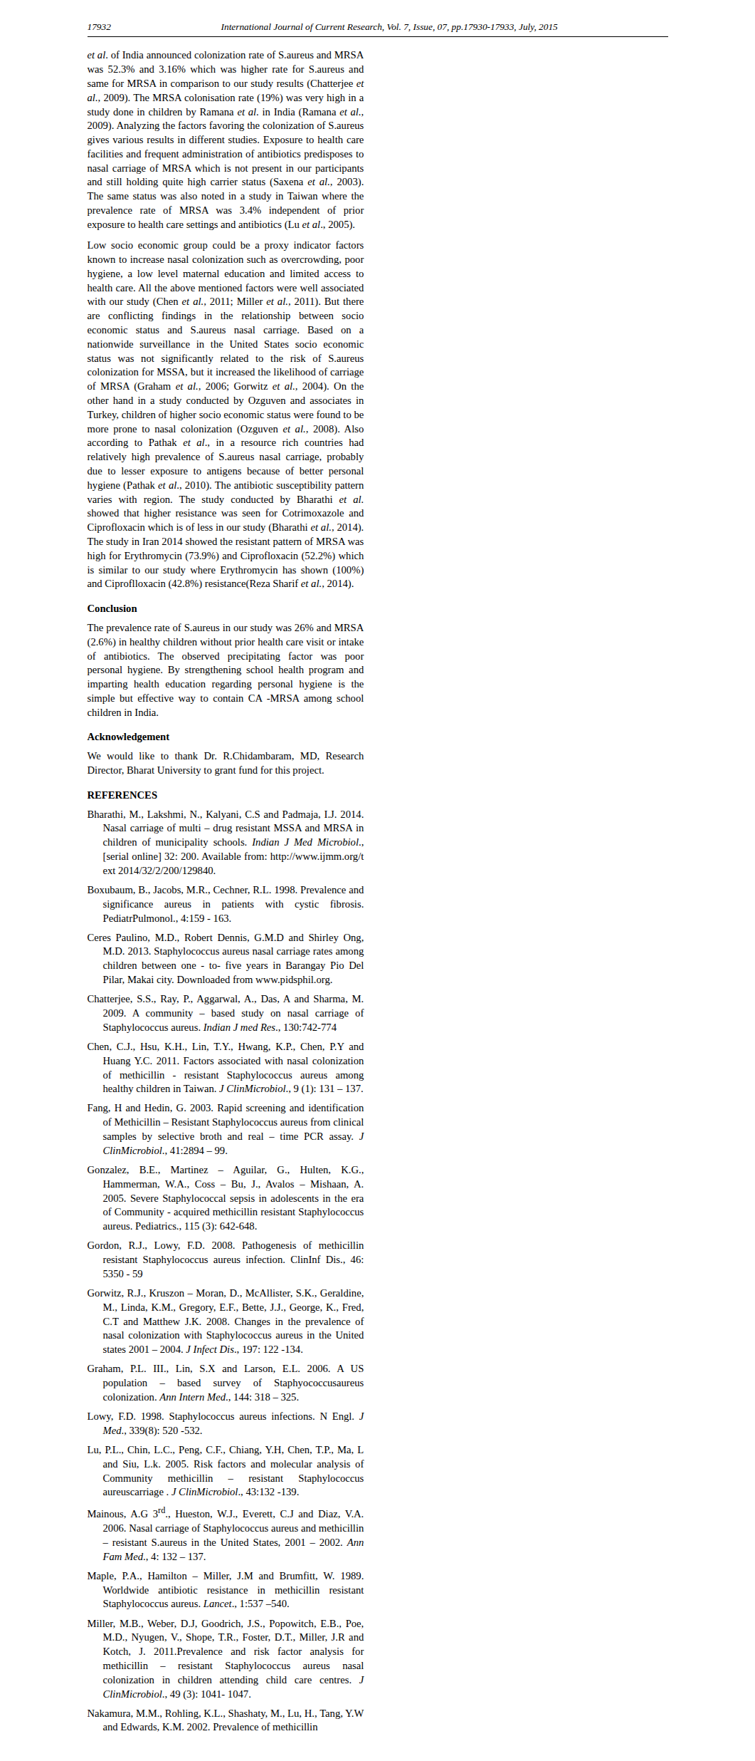17932 International Journal of Current Research, Vol. 7, Issue, 07, pp.17930-17933, July, 2015
et al. of India announced colonization rate of S.aureus and MRSA was 52.3% and 3.16% which was higher rate for S.aureus and same for MRSA in comparison to our study results (Chatterjee et al., 2009). The MRSA colonisation rate (19%) was very high in a study done in children by Ramana et al. in India (Ramana et al., 2009). Analyzing the factors favoring the colonization of S.aureus gives various results in different studies. Exposure to health care facilities and frequent administration of antibiotics predisposes to nasal carriage of MRSA which is not present in our participants and still holding quite high carrier status (Saxena et al., 2003). The same status was also noted in a study in Taiwan where the prevalence rate of MRSA was 3.4% independent of prior exposure to health care settings and antibiotics (Lu et al., 2005).
Low socio economic group could be a proxy indicator factors known to increase nasal colonization such as overcrowding, poor hygiene, a low level maternal education and limited access to health care. All the above mentioned factors were well associated with our study (Chen et al., 2011; Miller et al., 2011). But there are conflicting findings in the relationship between socio economic status and S.aureus nasal carriage. Based on a nationwide surveillance in the United States socio economic status was not significantly related to the risk of S.aureus colonization for MSSA, but it increased the likelihood of carriage of MRSA (Graham et al., 2006; Gorwitz et al., 2004). On the other hand in a study conducted by Ozguven and associates in Turkey, children of higher socio economic status were found to be more prone to nasal colonization (Ozguven et al., 2008). Also according to Pathak et al., in a resource rich countries had relatively high prevalence of S.aureus nasal carriage, probably due to lesser exposure to antigens because of better personal hygiene (Pathak et al., 2010). The antibiotic susceptibility pattern varies with region. The study conducted by Bharathi et al. showed that higher resistance was seen for Cotrimoxazole and Ciprofloxacin which is of less in our study (Bharathi et al., 2014). The study in Iran 2014 showed the resistant pattern of MRSA was high for Erythromycin (73.9%) and Ciprofloxacin (52.2%) which is similar to our study where Erythromycin has shown (100%) and Ciproflloxacin (42.8%) resistance(Reza Sharif et al., 2014).
Conclusion
The prevalence rate of S.aureus in our study was 26% and MRSA (2.6%) in healthy children without prior health care visit or intake of antibiotics. The observed precipitating factor was poor personal hygiene. By strengthening school health program and imparting health education regarding personal hygiene is the simple but effective way to contain CA -MRSA among school children in India.
Acknowledgement
We would like to thank Dr. R.Chidambaram, MD, Research Director, Bharat University to grant fund for this project.
REFERENCES
Bharathi, M., Lakshmi, N., Kalyani, C.S and Padmaja, I.J. 2014. Nasal carriage of multi – drug resistant MSSA and MRSA in children of municipality schools. Indian J Med Microbiol., [serial online] 32: 200. Available from: http://www.ijmm.org/text 2014/32/2/200/129840.
Boxubaum, B., Jacobs, M.R., Cechner, R.L. 1998. Prevalence and significance aureus in patients with cystic fibrosis. PediatrPulmonol., 4:159 - 163.
Ceres Paulino, M.D., Robert Dennis, G.M.D and Shirley Ong, M.D. 2013. Staphylococcus aureus nasal carriage rates among children between one - to- five years in Barangay Pio Del Pilar, Makai city. Downloaded from www.pidsphil.org.
Chatterjee, S.S., Ray, P., Aggarwal, A., Das, A and Sharma, M. 2009. A community – based study on nasal carriage of Staphylococcus aureus. Indian J med Res., 130:742-774
Chen, C.J., Hsu, K.H., Lin, T.Y., Hwang, K.P., Chen, P.Y and Huang Y.C. 2011. Factors associated with nasal colonization of methicillin - resistant Staphylococcus aureus among healthy children in Taiwan. J ClinMicrobiol., 9 (1): 131 – 137.
Fang, H and Hedin, G. 2003. Rapid screening and identification of Methicillin – Resistant Staphylococcus aureus from clinical samples by selective broth and real – time PCR assay. J ClinMicrobiol., 41:2894 – 99.
Gonzalez, B.E., Martinez – Aguilar, G., Hulten, K.G., Hammerman, W.A., Coss – Bu, J., Avalos – Mishaan, A. 2005. Severe Staphylococcal sepsis in adolescents in the era of Community - acquired methicillin resistant Staphylococcus aureus. Pediatrics., 115 (3): 642-648.
Gordon, R.J., Lowy, F.D. 2008. Pathogenesis of methicillin resistant Staphylococcus aureus infection. ClinInf Dis., 46: 5350 - 59
Gorwitz, R.J., Kruszon – Moran, D., McAllister, S.K., Geraldine, M., Linda, K.M., Gregory, E.F., Bette, J.J., George, K., Fred, C.T and Matthew J.K. 2008. Changes in the prevalence of nasal colonization with Staphylococcus aureus in the United states 2001 – 2004. J Infect Dis., 197: 122 -134.
Graham, P.L. III., Lin, S.X and Larson, E.L. 2006. A US population – based survey of Staphyococcusaureus colonization. Ann Intern Med., 144: 318 – 325.
Lowy, F.D. 1998. Staphylococcus aureus infections. N Engl. J Med., 339(8): 520 -532.
Lu, P.L., Chin, L.C., Peng, C.F., Chiang, Y.H, Chen, T.P., Ma, L and Siu, L.k. 2005. Risk factors and molecular analysis of Community methicillin – resistant Staphylococcus aureuscarriage . J ClinMicrobiol., 43:132 -139.
Mainous, A.G 3rd., Hueston, W.J., Everett, C.J and Diaz, V.A. 2006. Nasal carriage of Staphylococcus aureus and methicillin – resistant S.aureus in the United States, 2001 – 2002. Ann Fam Med., 4: 132 – 137.
Maple, P.A., Hamilton – Miller, J.M and Brumfitt, W. 1989. Worldwide antibiotic resistance in methicillin resistant Staphylococcus aureus. Lancet., 1:537 –540.
Miller, M.B., Weber, D.J, Goodrich, J.S., Popowitch, E.B., Poe, M.D., Nyugen, V., Shope, T.R., Foster, D.T., Miller, J.R and Kotch, J. 2011.Prevalence and risk factor analysis for methicillin – resistant Staphylococcus aureus nasal colonization in children attending child care centres. J ClinMicrobiol., 49 (3): 1041- 1047.
Nakamura, M.M., Rohling, K.L., Shashaty, M., Lu, H., Tang, Y.W and Edwards, K.M. 2002. Prevalence of methicillin